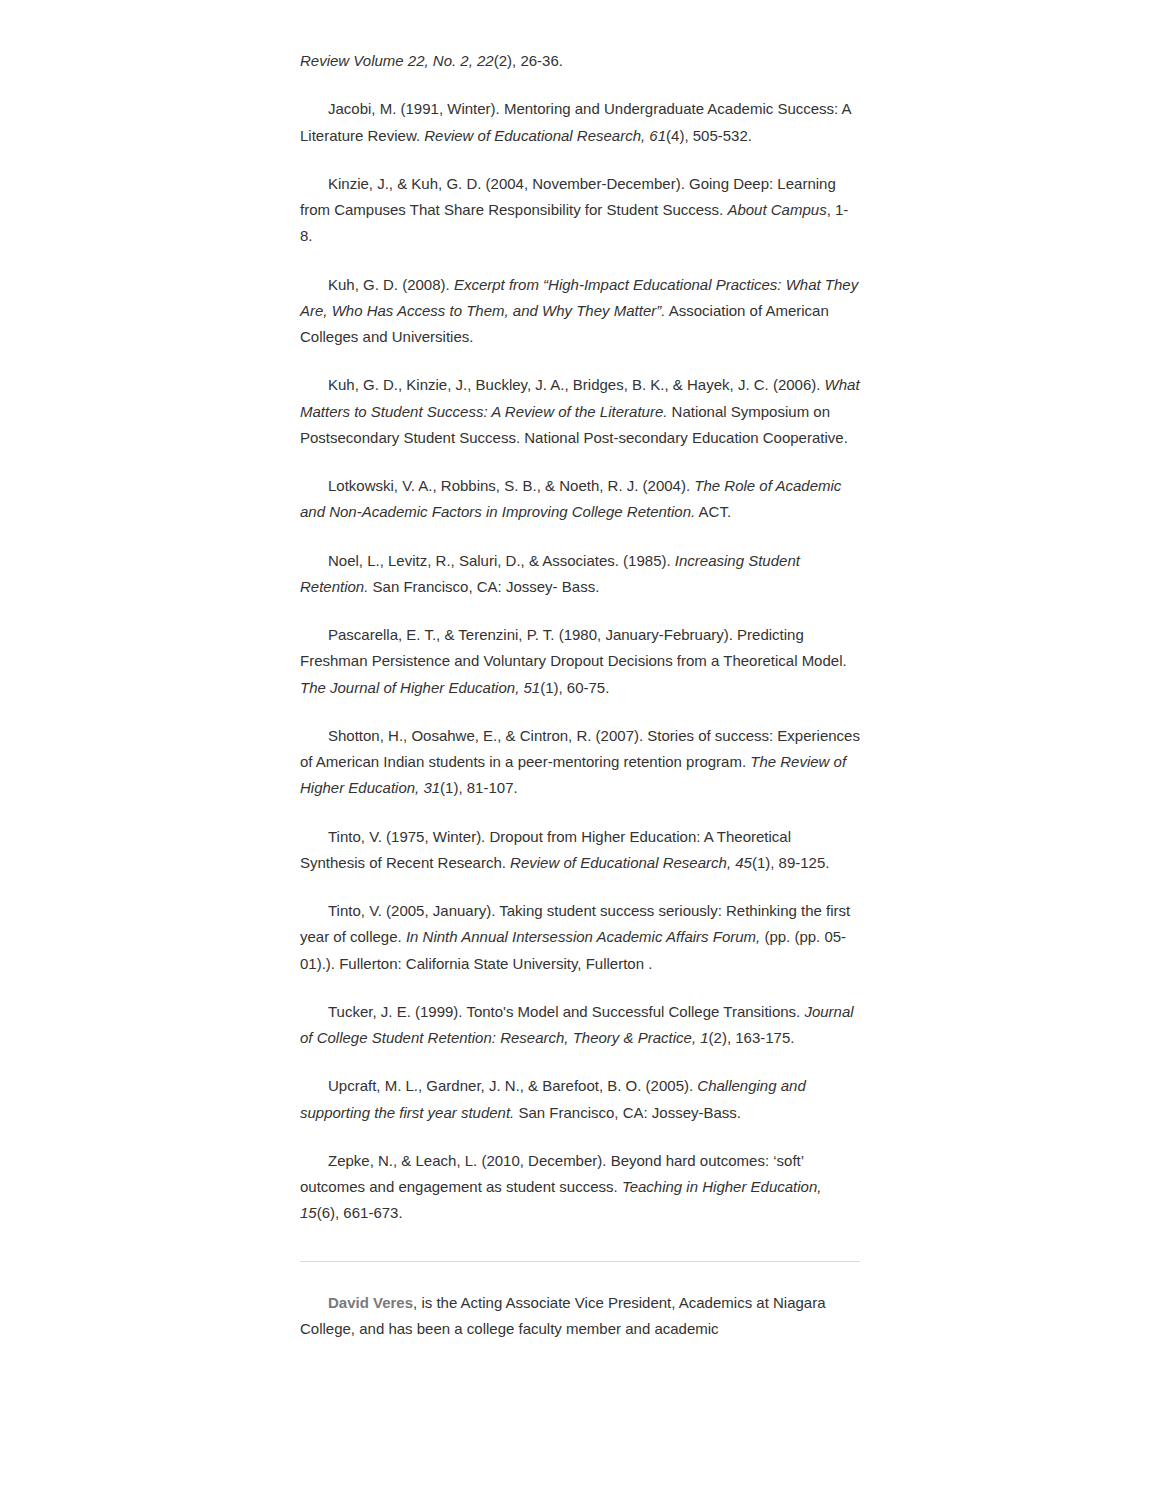Review Volume 22, No. 2, 22(2), 26-36.
Jacobi, M. (1991, Winter). Mentoring and Undergraduate Academic Success: A Literature Review. Review of Educational Research, 61(4), 505-532.
Kinzie, J., & Kuh, G. D. (2004, November-December). Going Deep: Learning from Campuses That Share Responsibility for Student Success. About Campus, 1-8.
Kuh, G. D. (2008). Excerpt from “High-Impact Educational Practices: What They Are, Who Has Access to Them, and Why They Matter”. Association of American Colleges and Universities.
Kuh, G. D., Kinzie, J., Buckley, J. A., Bridges, B. K., & Hayek, J. C. (2006). What Matters to Student Success: A Review of the Literature. National Symposium on Postsecondary Student Success. National Post-secondary Education Cooperative.
Lotkowski, V. A., Robbins, S. B., & Noeth, R. J. (2004). The Role of Academic and Non-Academic Factors in Improving College Retention. ACT.
Noel, L., Levitz, R., Saluri, D., & Associates. (1985). Increasing Student Retention. San Francisco, CA: Jossey- Bass.
Pascarella, E. T., & Terenzini, P. T. (1980, January-February). Predicting Freshman Persistence and Voluntary Dropout Decisions from a Theoretical Model. The Journal of Higher Education, 51(1), 60-75.
Shotton, H., Oosahwe, E., & Cintron, R. (2007). Stories of success: Experiences of American Indian students in a peer-mentoring retention program. The Review of Higher Education, 31(1), 81-107.
Tinto, V. (1975, Winter). Dropout from Higher Education: A Theoretical Synthesis of Recent Research. Review of Educational Research, 45(1), 89-125.
Tinto, V. (2005, January). Taking student success seriously: Rethinking the first year of college. In Ninth Annual Intersession Academic Affairs Forum, (pp. (pp. 05-01).). Fullerton: California State University, Fullerton .
Tucker, J. E. (1999). Tonto's Model and Successful College Transitions. Journal of College Student Retention: Research, Theory & Practice, 1(2), 163-175.
Upcraft, M. L., Gardner, J. N., & Barefoot, B. O. (2005). Challenging and supporting the first year student. San Francisco, CA: Jossey-Bass.
Zepke, N., & Leach, L. (2010, December). Beyond hard outcomes: ‘soft’ outcomes and engagement as student success. Teaching in Higher Education, 15(6), 661-673.
David Veres, is the Acting Associate Vice President, Academics at Niagara College, and has been a college faculty member and academic